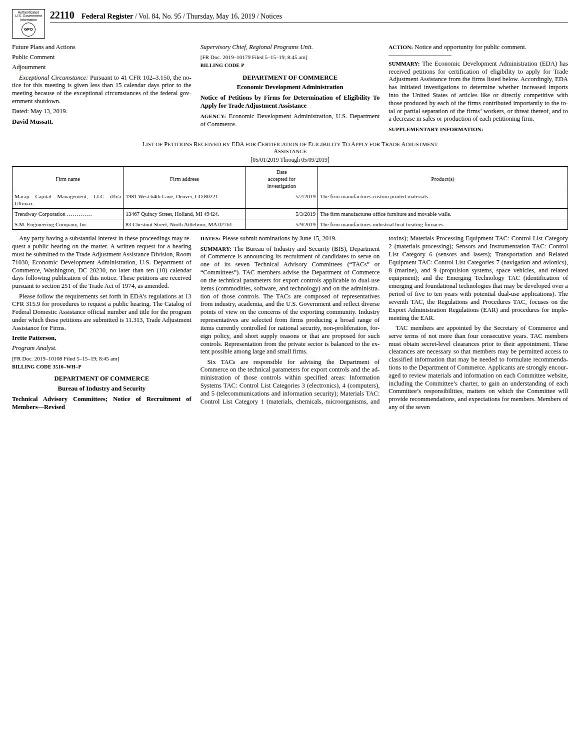Authenticated
U.S. Government
Information GPO
22110 Federal Register / Vol. 84, No. 95 / Thursday, May 16, 2019 / Notices
Future Plans and Actions
Public Comment
Adjournment
Exceptional Circumstance: Pursuant to 41 CFR 102–3.150, the notice for this meeting is given less than 15 calendar days prior to the meeting because of the exceptional circumstances of the federal government shutdown.
Dated: May 13, 2019.
David Mussatt,
Supervisory Chief, Regional Programs Unit.
[FR Doc. 2019–10179 Filed 5–15–19; 8:45 am]
BILLING CODE P
DEPARTMENT OF COMMERCE
Economic Development Administration
Notice of Petitions by Firms for Determination of Eligibility To Apply for Trade Adjustment Assistance
AGENCY: Economic Development Administration, U.S. Department of Commerce.
ACTION: Notice and opportunity for public comment.
SUMMARY: The Economic Development Administration (EDA) has received petitions for certification of eligibility to apply for Trade Adjustment Assistance from the firms listed below. Accordingly, EDA has initiated investigations to determine whether increased imports into the United States of articles like or directly competitive with those produced by each of the firms contributed importantly to the total or partial separation of the firms’ workers, or threat thereof, and to a decrease in sales or production of each petitioning firm.
SUPPLEMENTARY INFORMATION:
LIST OF PETITIONS RECEIVED BY EDA FOR CERTIFICATION OF ELIGIBILITY TO APPLY FOR TRADE ADJUSTMENT
ASSISTANCE
[05/01/2019 Through 05/09/2019]
| Firm name | Firm address | Date accepted for investigation | Product(s) |
| --- | --- | --- | --- |
| Maraji Capital Management, LLC d/b/a Ultimax. | 1981 West 64th Lane, Denver, CO 80221. | 5/2/2019 | The firm manufactures custom printed materials. |
| Trendway Corporation ............. | 13467 Quincy Street, Holland, MI 49424. | 5/3/2019 | The firm manufactures office furniture and movable walls. |
| S.M. Engineering Company, Inc. | 83 Chestnut Street, North Attleboro, MA 02761. | 5/9/2019 | The firm manufactures industrial heat treating furnaces. |
Any party having a substantial interest in these proceedings may request a public hearing on the matter. A written request for a hearing must be submitted to the Trade Adjustment Assistance Division, Room 71030, Economic Development Administration, U.S. Department of Commerce, Washington, DC 20230, no later than ten (10) calendar days following publication of this notice. These petitions are received pursuant to section 251 of the Trade Act of 1974, as amended.
Please follow the requirements set forth in EDA’s regulations at 13 CFR 315.9 for procedures to request a public hearing. The Catalog of Federal Domestic Assistance official number and title for the program under which these petitions are submitted is 11.313, Trade Adjustment Assistance for Firms.
Irette Patterson,
Program Analyst.
[FR Doc. 2019–10108 Filed 5–15–19; 8:45 am]
BILLING CODE 3510–WH–P
DEPARTMENT OF COMMERCE
Bureau of Industry and Security
Technical Advisory Committees; Notice of Recruitment of Members—Revised
DATES: Please submit nominations by June 15, 2019.
SUMMARY: The Bureau of Industry and Security (BIS), Department of Commerce is announcing its recruitment of candidates to serve on one of its seven Technical Advisory Committees (“TACs” or “Committees”). TAC members advise the Department of Commerce on the technical parameters for export controls applicable to dual-use items (commodities, software, and technology) and on the administration of those controls. The TACs are composed of representatives from industry, academia, and the U.S. Government and reflect diverse points of view on the concerns of the exporting community. Industry representatives are selected from firms producing a broad range of items currently controlled for national security, non-proliferation, foreign policy, and short supply reasons or that are proposed for such controls. Representation from the private sector is balanced to the extent possible among large and small firms.
Six TACs are responsible for advising the Department of Commerce on the technical parameters for export controls and the administration of those controls within specified areas: Information Systems TAC: Control List Categories 3 (electronics), 4 (computers), and 5 (telecommunications and information security); Materials TAC: Control List Category 1 (materials, chemicals, microorganisms, and toxins); Materials Processing Equipment TAC: Control List Category 2 (materials processing); Sensors and Instrumentation TAC: Control List Category 6 (sensors and lasers); Transportation and Related Equipment TAC: Control List Categories 7 (navigation and avionics), 8 (marine), and 9 (propulsion systems, space vehicles, and related equipment); and the Emerging Technology TAC (identification of emerging and foundational technologies that may be developed over a period of five to ten years with potential dual-use applications). The seventh TAC, the Regulations and Procedures TAC, focuses on the Export Administration Regulations (EAR) and procedures for implementing the EAR.
TAC members are appointed by the Secretary of Commerce and serve terms of not more than four consecutive years. TAC members must obtain secret-level clearances prior to their appointment. These clearances are necessary so that members may be permitted access to classified information that may be needed to formulate recommendations to the Department of Commerce. Applicants are strongly encouraged to review materials and information on each Committee website, including the Committee’s charter, to gain an understanding of each Committee’s responsibilities, matters on which the Committee will provide recommendations, and expectations for members. Members of any of the seven